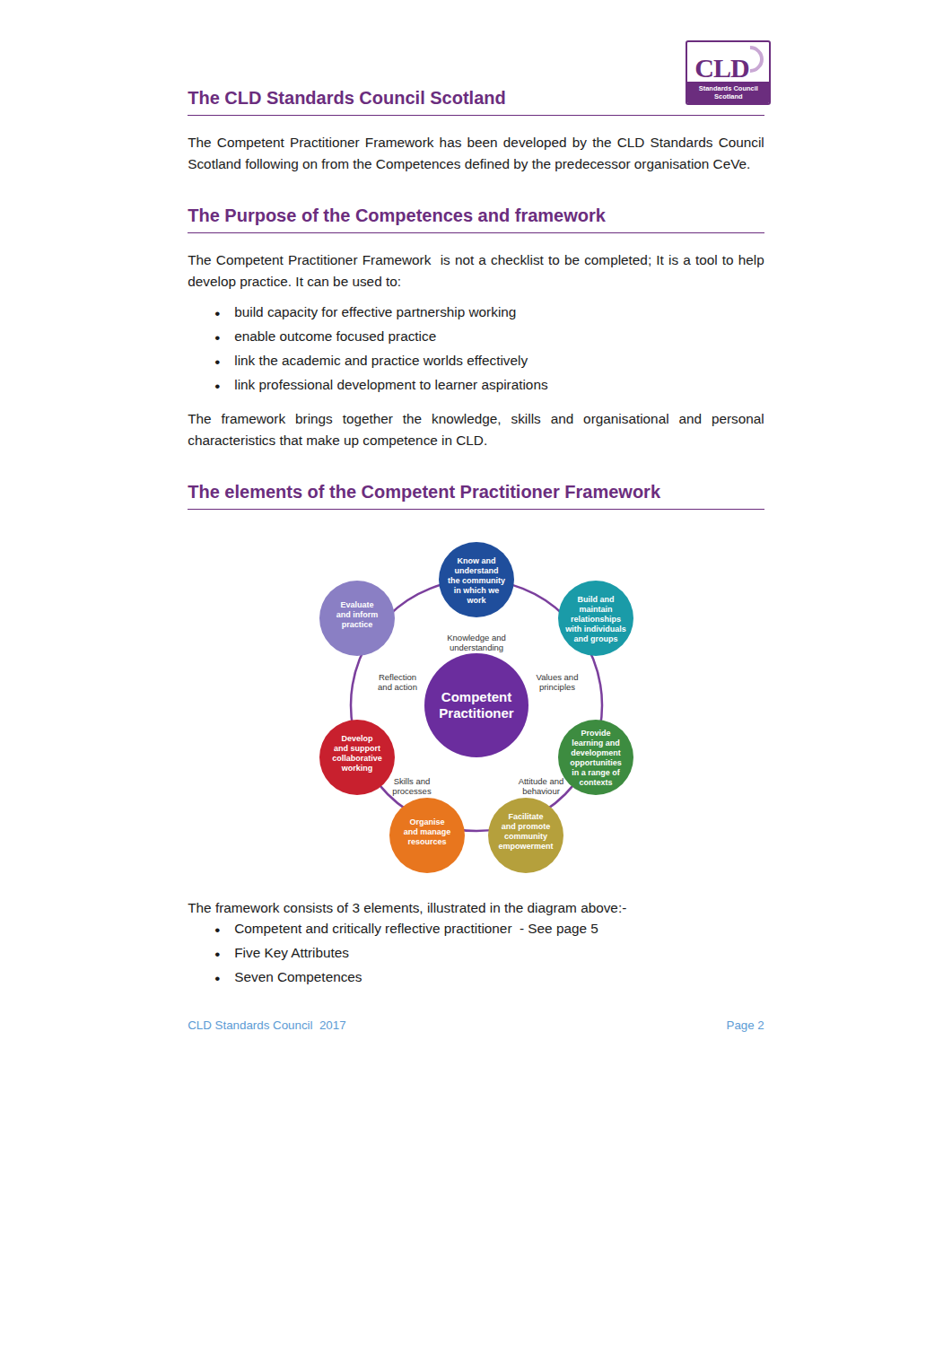CLD
Standards Council
Scotland
The CLD Standards Council Scotland
The Competent Practitioner Framework has been developed by the CLD Standards Council Scotland following on from the Competences defined by the predecessor organisation CeVe.
The Purpose of the Competences and framework
The Competent Practitioner Framework is not a checklist to be completed; It is a tool to help develop practice. It can be used to:
build capacity for effective partnership working
enable outcome focused practice
link the academic and practice worlds effectively
link professional development to learner aspirations
The framework brings together the knowledge, skills and organisational and personal characteristics that make up competence in CLD.
The elements of the Competent Practitioner Framework
Competent Practitioner Know and understand the community in which we work Build and maintain relationships with individuals and groups Provide learning and development opportunities in a range of contexts Facilitate and promote community empowerment Organise and manage resources Develop and support collaborative working Evaluate and inform practice Knowledge and understanding Values and principles Attitude and behaviour Skills and processes Reflection and action
The framework consists of 3 elements, illustrated in the diagram above:-
Competent and critically reflective practitioner - See page 5
Five Key Attributes
Seven Competences
CLD Standards Council 2017 Page 2